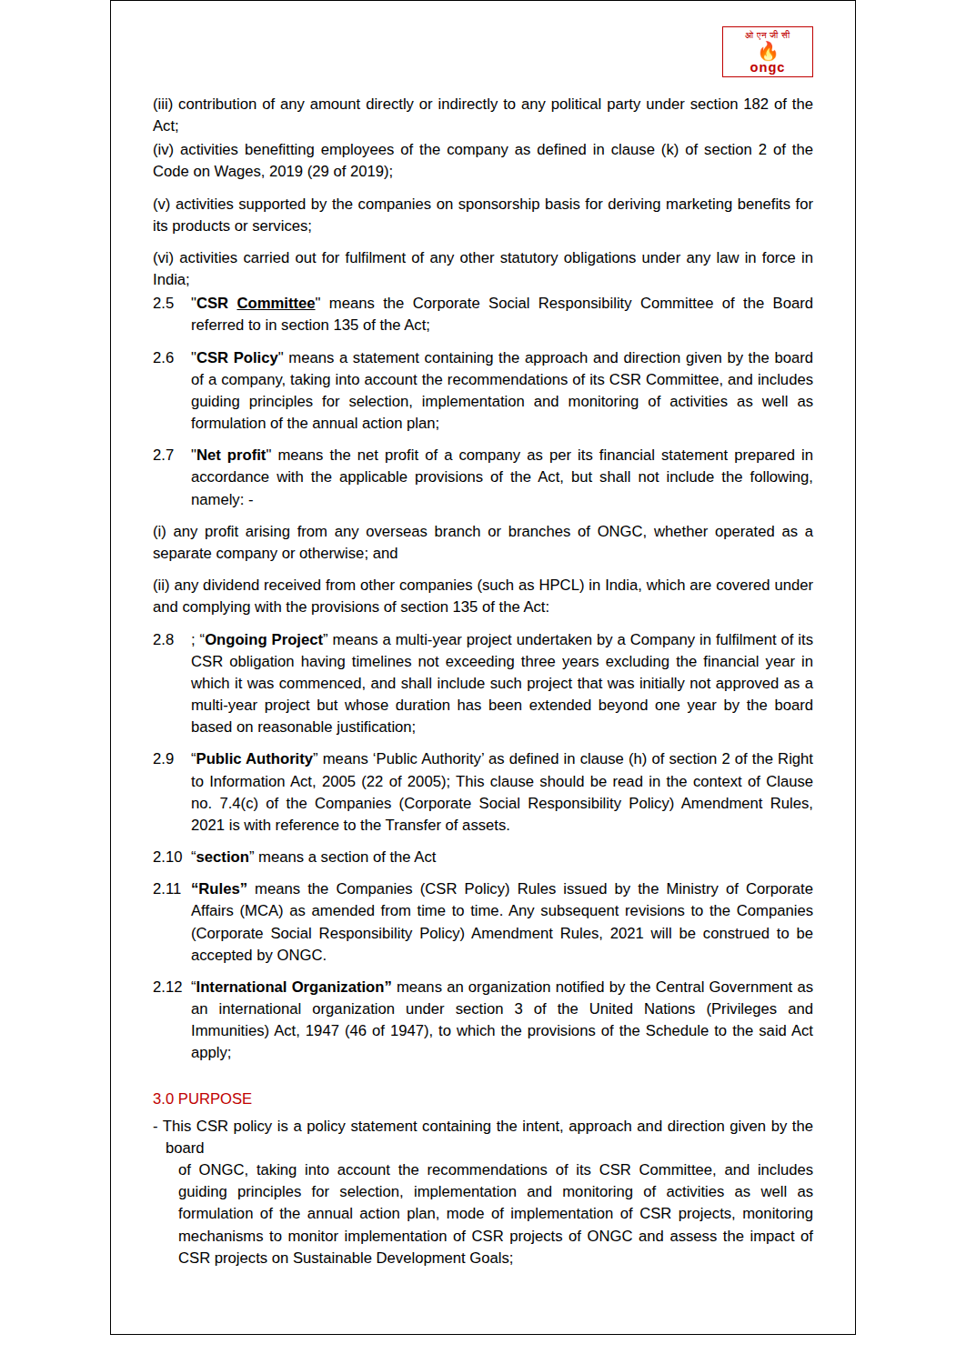ओ एन जी सी 🔥 ongc
(iii) contribution of any amount directly or indirectly to any political party under section 182 of the Act;
(iv) activities benefitting employees of the company as defined in clause (k) of section 2 of the Code on Wages, 2019 (29 of 2019);
(v) activities supported by the companies on sponsorship basis for deriving marketing benefits for its products or services;
(vi) activities carried out for fulfilment of any other statutory obligations under any law in force in India;
2.5
"CSR Committee" means the Corporate Social Responsibility Committee of the Board referred to in section 135 of the Act;
2.6
"CSR Policy" means a statement containing the approach and direction given by the board of a company, taking into account the recommendations of its CSR Committee, and includes guiding principles for selection, implementation and monitoring of activities as well as formulation of the annual action plan;
2.7
"Net profit" means the net profit of a company as per its financial statement prepared in accordance with the applicable provisions of the Act, but shall not include the following, namely: -
(i) any profit arising from any overseas branch or branches of ONGC, whether operated as a separate company or otherwise; and
(ii) any dividend received from other companies (such as HPCL) in India, which are covered under and complying with the provisions of section 135 of the Act:
2.8
; “Ongoing Project” means a multi-year project undertaken by a Company in fulfilment of its CSR obligation having timelines not exceeding three years excluding the financial year in which it was commenced, and shall include such project that was initially not approved as a multi-year project but whose duration has been extended beyond one year by the board based on reasonable justification;
2.9
“Public Authority” means ‘Public Authority’ as defined in clause (h) of section 2 of the Right to Information Act, 2005 (22 of 2005); This clause should be read in the context of Clause no. 7.4(c) of the Companies (Corporate Social Responsibility Policy) Amendment Rules, 2021 is with reference to the Transfer of assets.
2.10
“section” means a section of the Act
2.11
“Rules” means the Companies (CSR Policy) Rules issued by the Ministry of Corporate Affairs (MCA) as amended from time to time. Any subsequent revisions to the Companies (Corporate Social Responsibility Policy) Amendment Rules, 2021 will be construed to be accepted by ONGC.
2.12
“International Organization” means an organization notified by the Central Government as an international organization under section 3 of the United Nations (Privileges and Immunities) Act, 1947 (46 of 1947), to which the provisions of the Schedule to the said Act apply;
3.0 PURPOSE
- This CSR policy is a policy statement containing the intent, approach and direction given by the board of ONGC, taking into account the recommendations of its CSR Committee, and includes guiding principles for selection, implementation and monitoring of activities as well as formulation of the annual action plan, mode of implementation of CSR projects, monitoring mechanisms to monitor implementation of CSR projects of ONGC and assess the impact of CSR projects on Sustainable Development Goals;